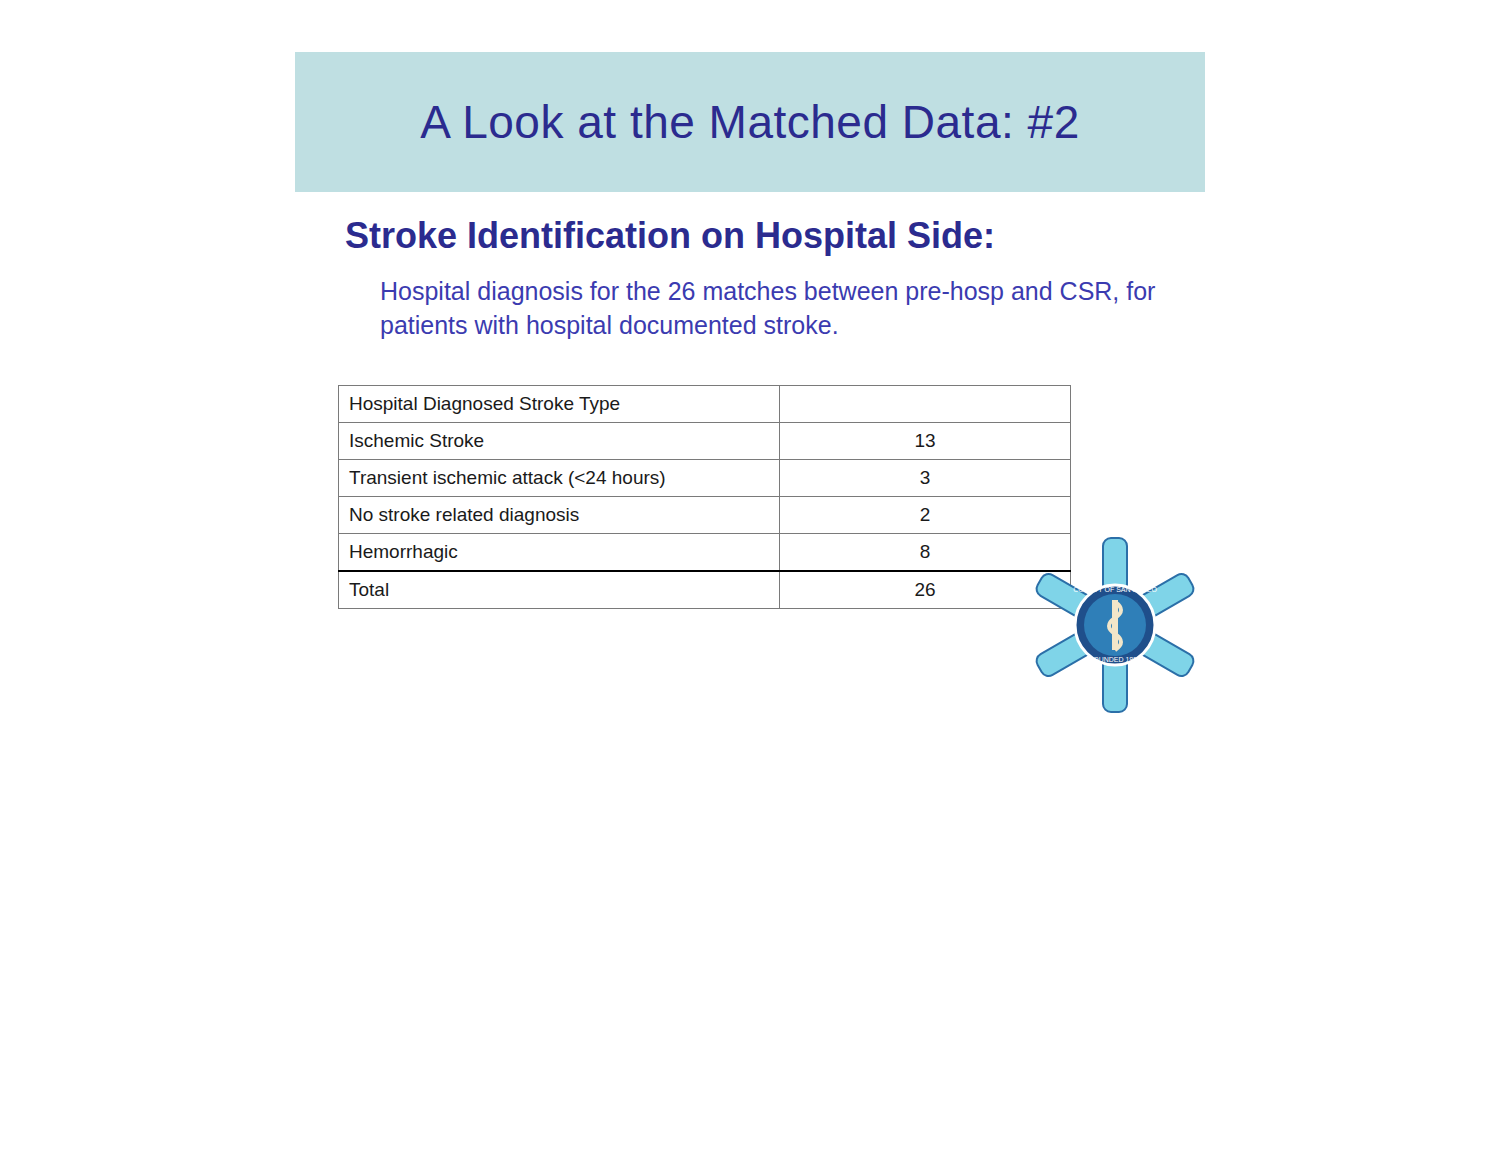A Look at the Matched Data: #2
Stroke Identification on Hospital Side:
Hospital diagnosis for the 26 matches between pre-hosp and CSR, for patients with hospital documented stroke.
| Hospital Diagnosed Stroke Type | |
| Ischemic Stroke | 13 |
| Transient ischemic attack (<24 hours) | 3 |
| No stroke related diagnosis | 2 |
| Hemorrhagic | 8 |
| Total | 26 |
COUNTY OF SAN MATEO FOUNDED 1856